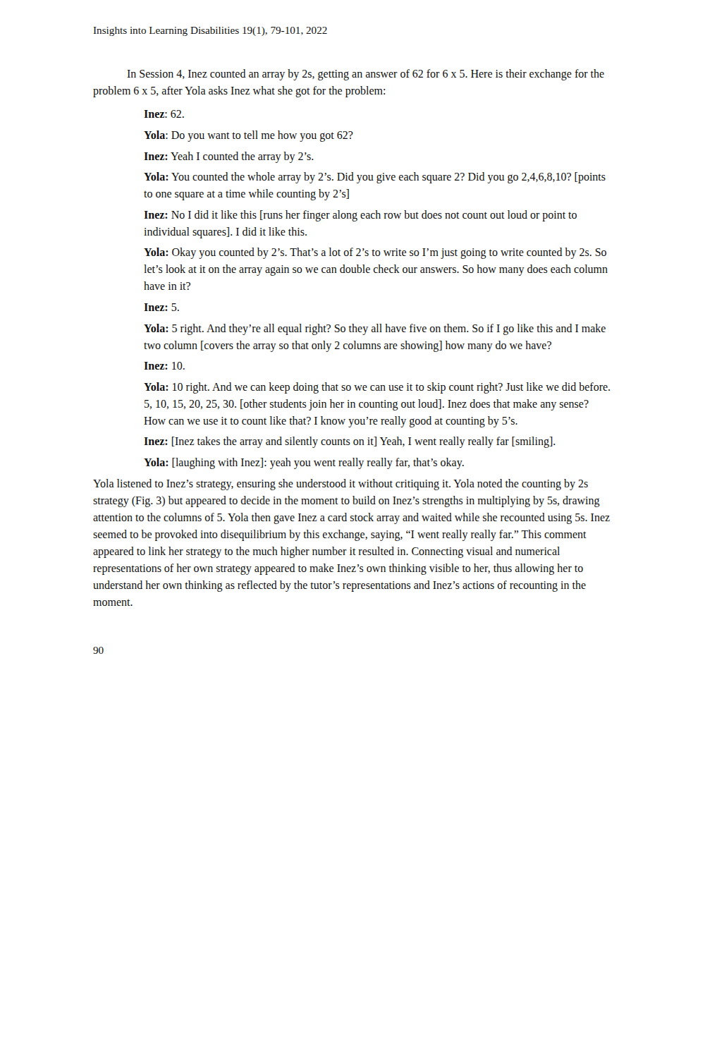Insights into Learning Disabilities 19(1), 79-101, 2022
In Session 4, Inez counted an array by 2s, getting an answer of 62 for 6 x 5. Here is their exchange for the problem 6 x 5, after Yola asks Inez what she got for the problem:
Inez: 62.
Yola: Do you want to tell me how you got 62?
Inez: Yeah I counted the array by 2’s.
Yola: You counted the whole array by 2’s. Did you give each square 2? Did you go 2,4,6,8,10? [points to one square at a time while counting by 2’s]
Inez: No I did it like this [runs her finger along each row but does not count out loud or point to individual squares]. I did it like this.
Yola: Okay you counted by 2’s. That’s a lot of 2’s to write so I’m just going to write counted by 2s. So let’s look at it on the array again so we can double check our answers. So how many does each column have in it?
Inez: 5.
Yola: 5 right. And they’re all equal right? So they all have five on them. So if I go like this and I make two column [covers the array so that only 2 columns are showing] how many do we have?
Inez: 10.
Yola: 10 right. And we can keep doing that so we can use it to skip count right? Just like we did before. 5, 10, 15, 20, 25, 30. [other students join her in counting out loud]. Inez does that make any sense? How can we use it to count like that? I know you’re really good at counting by 5’s.
Inez: [Inez takes the array and silently counts on it] Yeah, I went really really far [smiling].
Yola: [laughing with Inez]: yeah you went really really far, that’s okay.
Yola listened to Inez’s strategy, ensuring she understood it without critiquing it. Yola noted the counting by 2s strategy (Fig. 3) but appeared to decide in the moment to build on Inez’s strengths in multiplying by 5s, drawing attention to the columns of 5. Yola then gave Inez a card stock array and waited while she recounted using 5s. Inez seemed to be provoked into disequilibrium by this exchange, saying, “I went really really far.” This comment appeared to link her strategy to the much higher number it resulted in. Connecting visual and numerical representations of her own strategy appeared to make Inez’s own thinking visible to her, thus allowing her to understand her own thinking as reflected by the tutor’s representations and Inez’s actions of recounting in the moment.
90